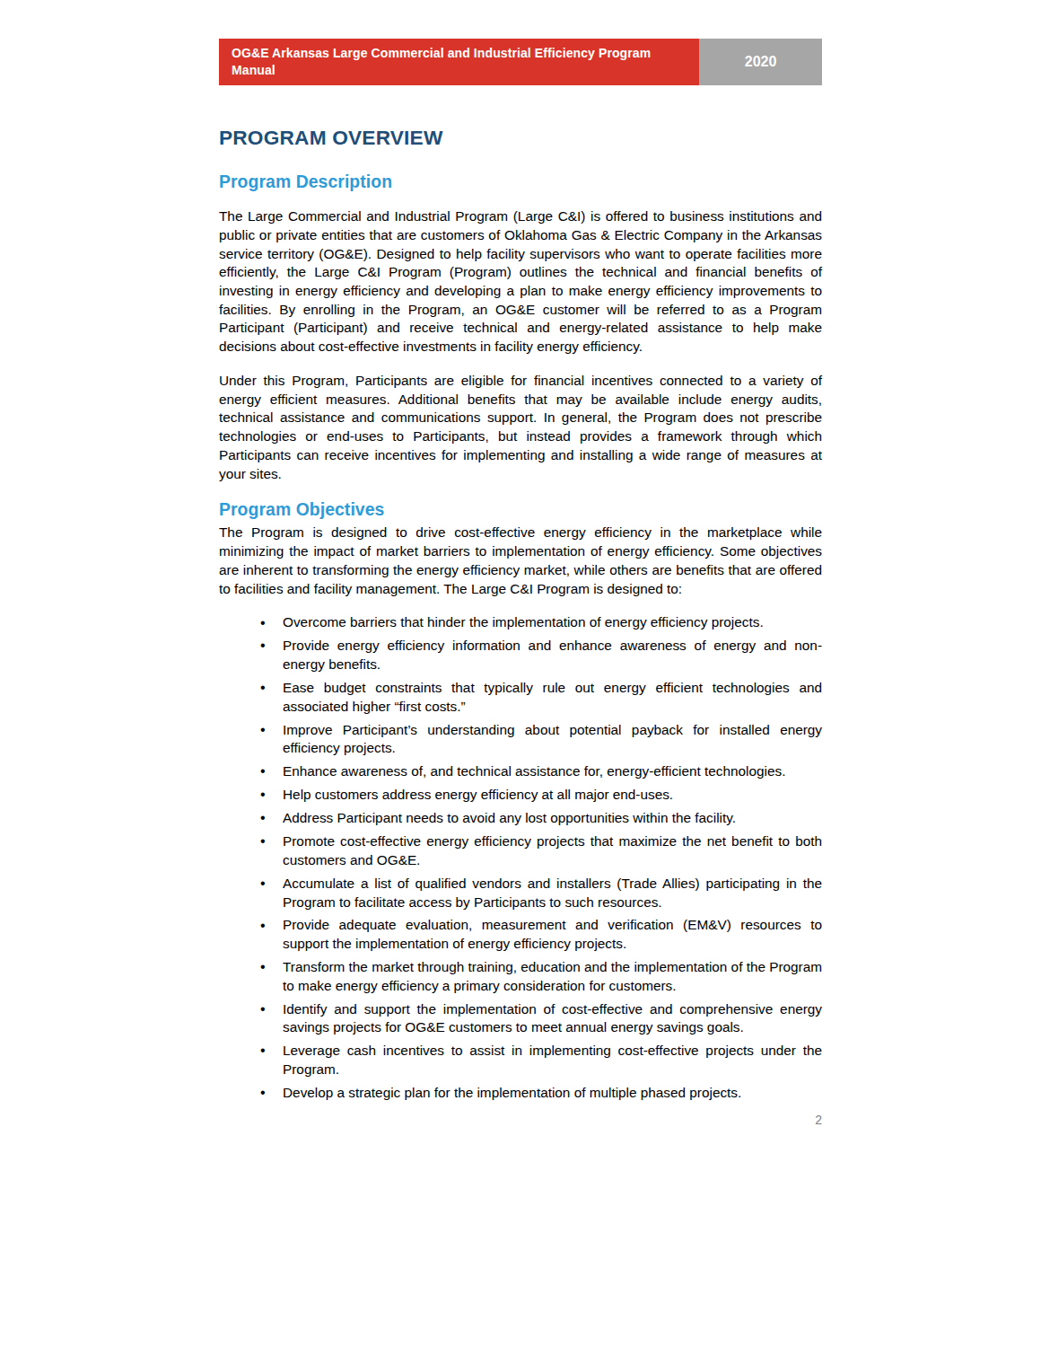OG&E Arkansas Large Commercial and Industrial Efficiency Program Manual
2020
PROGRAM OVERVIEW
Program Description
The Large Commercial and Industrial Program (Large C&I) is offered to business institutions and public or private entities that are customers of Oklahoma Gas & Electric Company in the Arkansas service territory (OG&E). Designed to help facility supervisors who want to operate facilities more efficiently, the Large C&I Program (Program) outlines the technical and financial benefits of investing in energy efficiency and developing a plan to make energy efficiency improvements to facilities. By enrolling in the Program, an OG&E customer will be referred to as a Program Participant (Participant) and receive technical and energy-related assistance to help make decisions about cost-effective investments in facility energy efficiency.
Under this Program, Participants are eligible for financial incentives connected to a variety of energy efficient measures. Additional benefits that may be available include energy audits, technical assistance and communications support. In general, the Program does not prescribe technologies or end-uses to Participants, but instead provides a framework through which Participants can receive incentives for implementing and installing a wide range of measures at your sites.
Program Objectives
The Program is designed to drive cost-effective energy efficiency in the marketplace while minimizing the impact of market barriers to implementation of energy efficiency. Some objectives are inherent to transforming the energy efficiency market, while others are benefits that are offered to facilities and facility management. The Large C&I Program is designed to:
Overcome barriers that hinder the implementation of energy efficiency projects.
Provide energy efficiency information and enhance awareness of energy and non-energy benefits.
Ease budget constraints that typically rule out energy efficient technologies and associated higher “first costs.”
Improve Participant’s understanding about potential payback for installed energy efficiency projects.
Enhance awareness of, and technical assistance for, energy-efficient technologies.
Help customers address energy efficiency at all major end-uses.
Address Participant needs to avoid any lost opportunities within the facility.
Promote cost-effective energy efficiency projects that maximize the net benefit to both customers and OG&E.
Accumulate a list of qualified vendors and installers (Trade Allies) participating in the Program to facilitate access by Participants to such resources.
Provide adequate evaluation, measurement and verification (EM&V) resources to support the implementation of energy efficiency projects.
Transform the market through training, education and the implementation of the Program to make energy efficiency a primary consideration for customers.
Identify and support the implementation of cost-effective and comprehensive energy savings projects for OG&E customers to meet annual energy savings goals.
Leverage cash incentives to assist in implementing cost-effective projects under the Program.
Develop a strategic plan for the implementation of multiple phased projects.
2